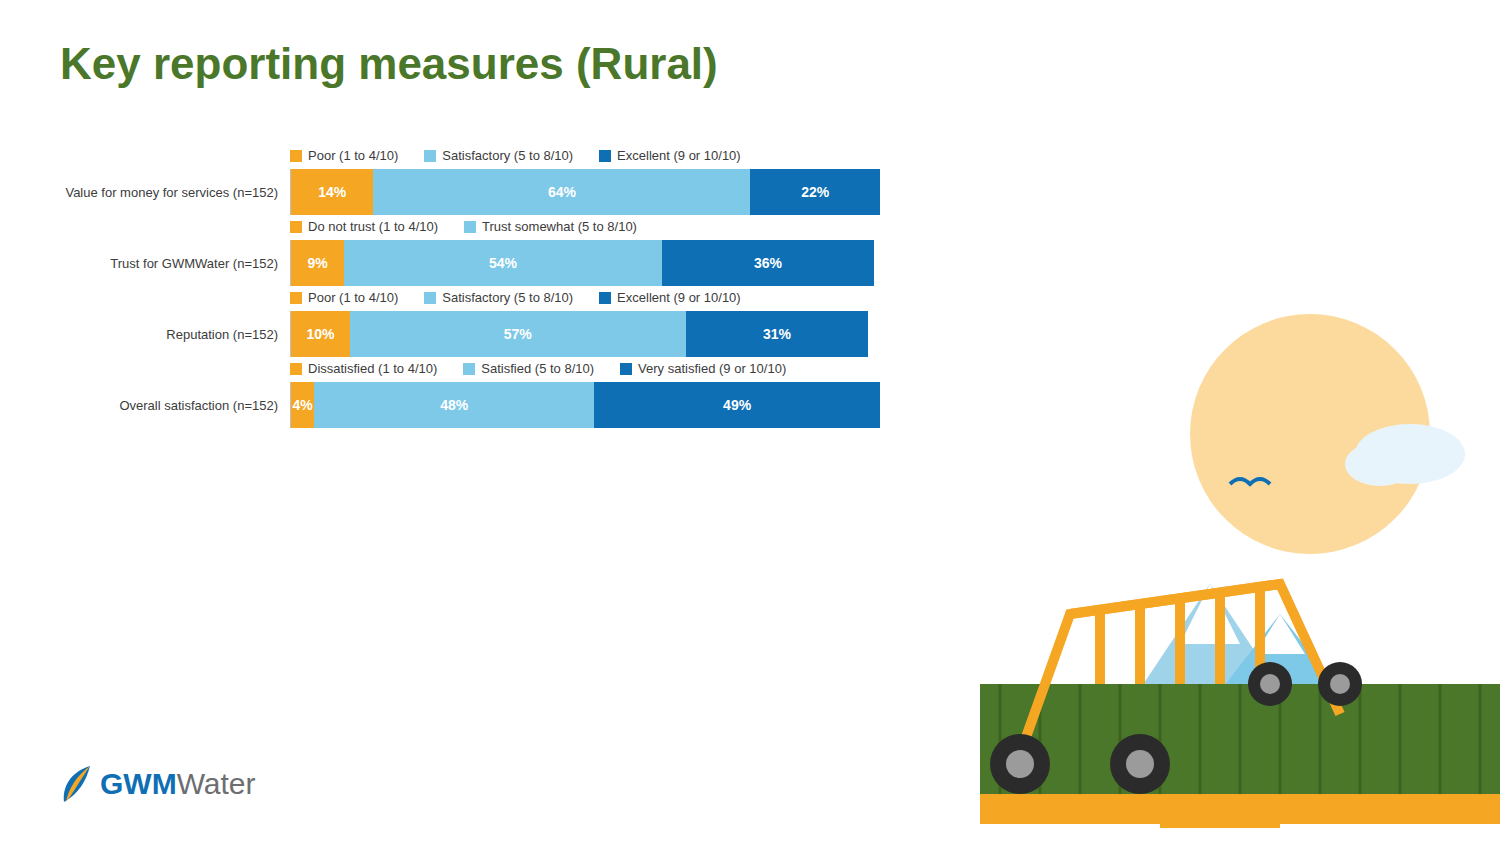Key reporting measures (Rural)
Poor (1 to 4/10) Satisfactory (5 to 8/10) Excellent (9 or 10/10)
Value for money for services (n=152)
14%
64%
22%
Do not trust (1 to 4/10) Trust somewhat (5 to 8/10)
Trust for GWMWater (n=152)
9%
54%
36%
Poor (1 to 4/10) Satisfactory (5 to 8/10) Excellent (9 or 10/10)
Reputation (n=152)
10%
57%
31%
Dissatisfied (1 to 4/10) Satisfied (5 to 8/10) Very satisfied (9 or 10/10)
Overall satisfaction (n=152)
4%
48%
49%
GWMWater